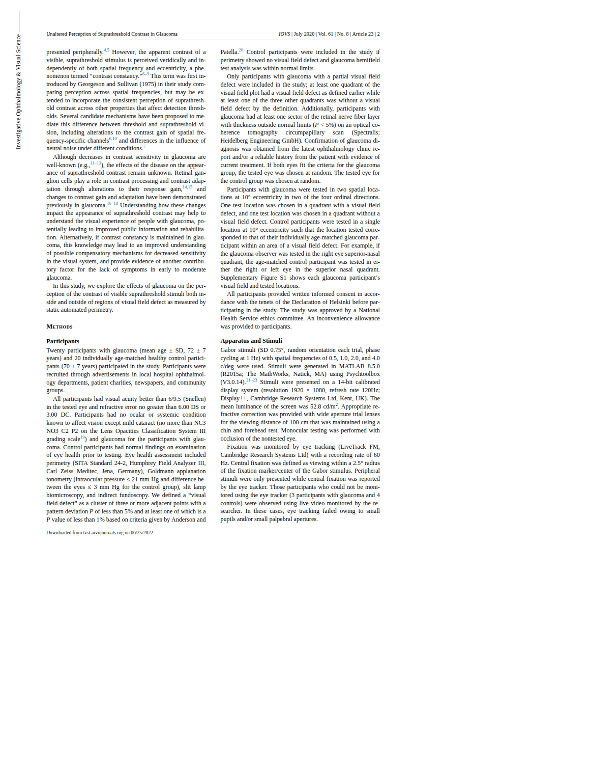Unaltered Perception of Suprathreshold Contrast in Glaucoma
IOVS | July 2020 | Vol. 61 | No. 8 | Article 23 | 2
Investigative Ophthalmology & Visual Science
presented peripherally.4,5 However, the apparent contrast of a visible, suprathreshold stimulus is perceived veridically and independently of both spatial frequency and eccentricity, a phenomenon termed “contrast constancy.”6–9 This term was first introduced by Georgeson and Sullivan (1975) in their study comparing perception across spatial frequencies, but may be extended to incorporate the consistent perception of suprathreshold contrast across other properties that affect detection thresholds. Several candidate mechanisms have been proposed to mediate this difference between threshold and suprathreshold vision, including alterations to the contrast gain of spatial frequency-specific channels6,10 and differences in the influence of neural noise under different conditions.7
Although decreases in contrast sensitivity in glaucoma are well-known (e.g.,11–13), the effects of the disease on the appearance of suprathreshold contrast remain unknown. Retinal ganglion cells play a role in contrast processing and contrast adaptation through alterations to their response gain,14,15 and changes to contrast gain and adaptation have been demonstrated previously in glaucoma.16–18 Understanding how these changes impact the appearance of suprathreshold contrast may help to understand the visual experience of people with glaucoma, potentially leading to improved public information and rehabilitation. Alternatively, if contrast constancy is maintained in glaucoma, this knowledge may lead to an improved understanding of possible compensatory mechanisms for decreased sensitivity in the visual system, and provide evidence of another contributory factor for the lack of symptoms in early to moderate glaucoma.
In this study, we explore the effects of glaucoma on the perception of the contrast of visible suprathreshold stimuli both inside and outside of regions of visual field defect as measured by static automated perimetry.
Methods
Participants
Twenty participants with glaucoma (mean age ± SD, 72 ± 7 years) and 20 individually age-matched healthy control participants (70 ± 7 years) participated in the study. Participants were recruited through advertisements in local hospital ophthalmology departments, patient charities, newspapers, and community groups.
All participants had visual acuity better than 6/9.5 (Snellen) in the tested eye and refractive error no greater than 6.00 DS or 3.00 DC. Participants had no ocular or systemic condition known to affect vision except mild cataract (no more than NC3 NO3 C2 P2 on the Lens Opacities Classification System III grading scale19) and glaucoma for the participants with glaucoma. Control participants had normal findings on examination of eye health prior to testing. Eye health assessment included perimetry (SITA Standard 24-2, Humphrey Field Analyzer III, Carl Zeiss Meditec, Jena, Germany), Goldmann applanation tonometry (intraocular pressure ≤ 21 mm Hg and difference between the eyes ≤ 3 mm Hg for the control group), slit lamp biomicroscopy, and indirect fundoscopy. We defined a “visual field defect” as a cluster of three or more adjacent points with a pattern deviation P of less than 5% and at least one of which is a P value of less than 1% based on criteria given by Anderson and Patella.20 Control participants were included in the study if perimetry showed no visual field defect and glaucoma hemifield test analysis was within normal limits.
Only participants with glaucoma with a partial visual field defect were included in the study; at least one quadrant of the visual field plot had a visual field defect as defined earlier while at least one of the three other quadrants was without a visual field defect by the definition. Additionally, participants with glaucoma had at least one sector of the retinal nerve fiber layer with thickness outside normal limits (P < 5%) on an optical coherence tomography circumpapillary scan (Spectralis; Heidelberg Engineering GmbH). Confirmation of glaucoma diagnosis was obtained from the latest ophthalmology clinic report and/or a reliable history from the patient with evidence of current treatment. If both eyes fit the criteria for the glaucoma group, the tested eye was chosen at random. The tested eye for the control group was chosen at random.
Participants with glaucoma were tested in two spatial locations at 10° eccentricity in two of the four ordinal directions. One test location was chosen in a quadrant with a visual field defect, and one test location was chosen in a quadrant without a visual field defect. Control participants were tested in a single location at 10° eccentricity such that the location tested corresponded to that of their individually age-matched glaucoma participant within an area of a visual field defect. For example, if the glaucoma observer was tested in the right eye superior-nasal quadrant, the age-matched control participant was tested in either the right or left eye in the superior nasal quadrant. Supplementary Figure S1 shows each glaucoma participant’s visual field and tested locations.
All participants provided written informed consent in accordance with the tenets of the Declaration of Helsinki before participating in the study. The study was approved by a National Health Service ethics committee. An inconvenience allowance was provided to participants.
Apparatus and Stimuli
Gabor stimuli (SD 0.75°, random orientation each trial, phase cycling at 1 Hz) with spatial frequencies of 0.5, 1.0, 2.0, and 4.0 c/deg were used. Stimuli were generated in MATLAB 8.5.0 (R2015a; The MathWorks, Natick, MA) using Psychtoolbox (V3.0.14).21–23 Stimuli were presented on a 14-bit calibrated display system (resolution 1920 × 1080, refresh rate 120Hz; Display++, Cambridge Research Systems Ltd, Kent, UK). The mean luminance of the screen was 52.8 cd/m2. Appropriate refractive correction was provided with wide aperture trial lenses for the viewing distance of 100 cm that was maintained using a chin and forehead rest. Monocular testing was performed with occlusion of the nontested eye.
Fixation was monitored by eye tracking (LiveTrack FM, Cambridge Research Systems Ltd) with a recording rate of 60 Hz. Central fixation was defined as viewing within a 2.5° radius of the fixation marker/center of the Gabor stimulus. Peripheral stimuli were only presented while central fixation was reported by the eye tracker. Those participants who could not be monitored using the eye tracker (3 participants with glaucoma and 4 controls) were observed using live video monitored by the researcher. In these cases, eye tracking failed owing to small pupils and/or small palpebral apertures.
Downloaded from tvst.arvojournals.org on 06/25/2022